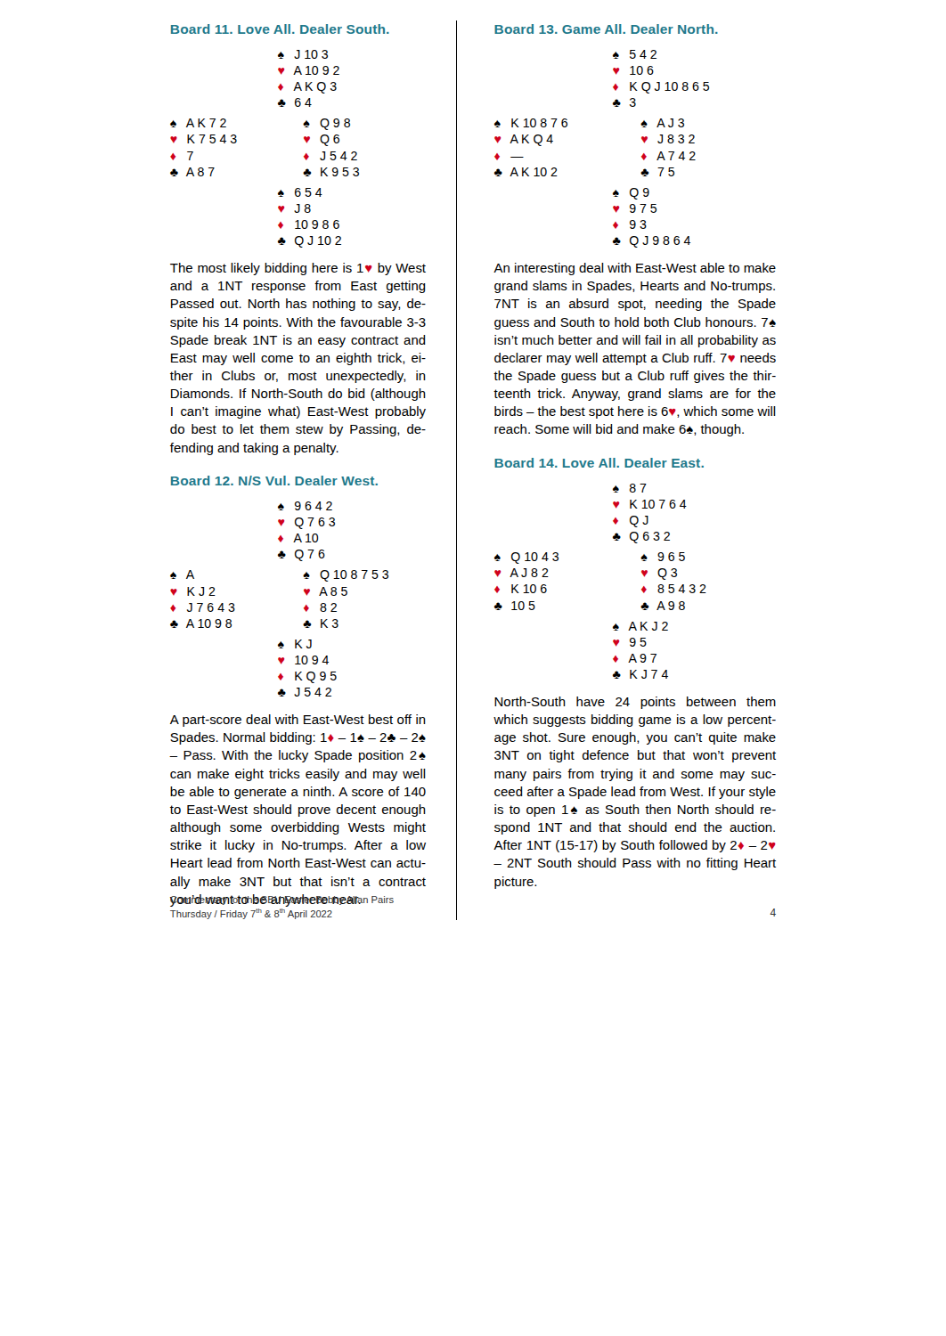Board 11. Love All. Dealer South.
♠ J 10 3
♥ A 10 9 2
♦ A K Q 3
♣ 6 4
♠ A K 7 2
♥ K 7 5 4 3
♦ 7
♣ A 8 7
♠ Q 9 8
♥ Q 6
♦ J 5 4 2
♣ K 9 5 3
♠ 6 5 4
♥ J 8
♦ 10 9 8 6
♣ Q J 10 2
The most likely bidding here is 1♥ by West and a 1NT response from East getting Passed out. North has nothing to say, despite his 14 points. With the favourable 3-3 Spade break 1NT is an easy contract and East may well come to an eighth trick, either in Clubs or, most unexpectedly, in Diamonds. If North-South do bid (although I can’t imagine what) East-West probably do best to let them stew by Passing, defending and taking a penalty.
Board 12. N/S Vul. Dealer West.
♠ 9 6 4 2
♥ Q 7 6 3
♦ A 10
♣ Q 7 6
♠ A
♥ K J 2
♦ J 7 6 4 3
♣ A 10 9 8
♠ Q 10 8 7 5 3
♥ A 8 5
♦ 8 2
♣ K 3
♠ K J
♥ 10 9 4
♦ K Q 9 5
♣ J 5 4 2
A part-score deal with East-West best off in Spades. Normal bidding: 1♦ – 1♠ – 2♣ – 2♠ – Pass. With the lucky Spade position 2♠ can make eight tricks easily and may well be able to generate a ninth. A score of 140 to East-West should prove decent enough although some overbidding Wests might strike it lucky in No-trumps. After a low Heart lead from North East-West can actually make 3NT but that isn’t a contract you’d want to be anywhere near.
Board 13. Game All. Dealer North.
♠ 5 4 2
♥ 10 6
♦ K Q J 10 8 6 5
♣ 3
♠ K 10 8 7 6
♥ A K Q 4
♦ —
♣ A K 10 2
♠ A J 3
♥ J 8 3 2
♦ A 7 4 2
♣ 7 5
♠ Q 9
♥ 9 7 5
♦ 9 3
♣ Q J 9 8 6 4
An interesting deal with East-West able to make grand slams in Spades, Hearts and No-trumps. 7NT is an absurd spot, needing the Spade guess and South to hold both Club honours. 7♠ isn’t much better and will fail in all probability as declarer may well attempt a Club ruff. 7♥ needs the Spade guess but a Club ruff gives the thirteenth trick. Anyway, grand slams are for the birds – the best spot here is 6♥, which some will reach. Some will bid and make 6♠, though.
Board 14. Love All. Dealer East.
♠ 8 7
♥ K 10 7 6 4
♦ Q J
♣ Q 6 3 2
♠ Q 10 4 3
♥ A J 8 2
♦ K 10 6
♣ 10 5
♠ 9 6 5
♥ Q 3
♦ 8 5 4 3 2
♣ A 9 8
♠ A K J 2
♥ 9 5
♦ A 9 7
♣ K J 7 4
North-South have 24 points between them which suggests bidding game is a low percentage shot. Sure enough, you can’t quite make 3NT on tight defence but that won’t prevent many pairs from trying it and some may succeed after a Spade lead from West. If your style is to open 1♠ as South then North should respond 1NT and that should end the auction. After 1NT (15-17) by South followed by 2♦ – 2♥ – 2NT South should Pass with no fitting Heart picture.
Commentary for the SBU Easter Bobby Allan Pairs
Thursday / Friday 7th & 8th April 2022
4